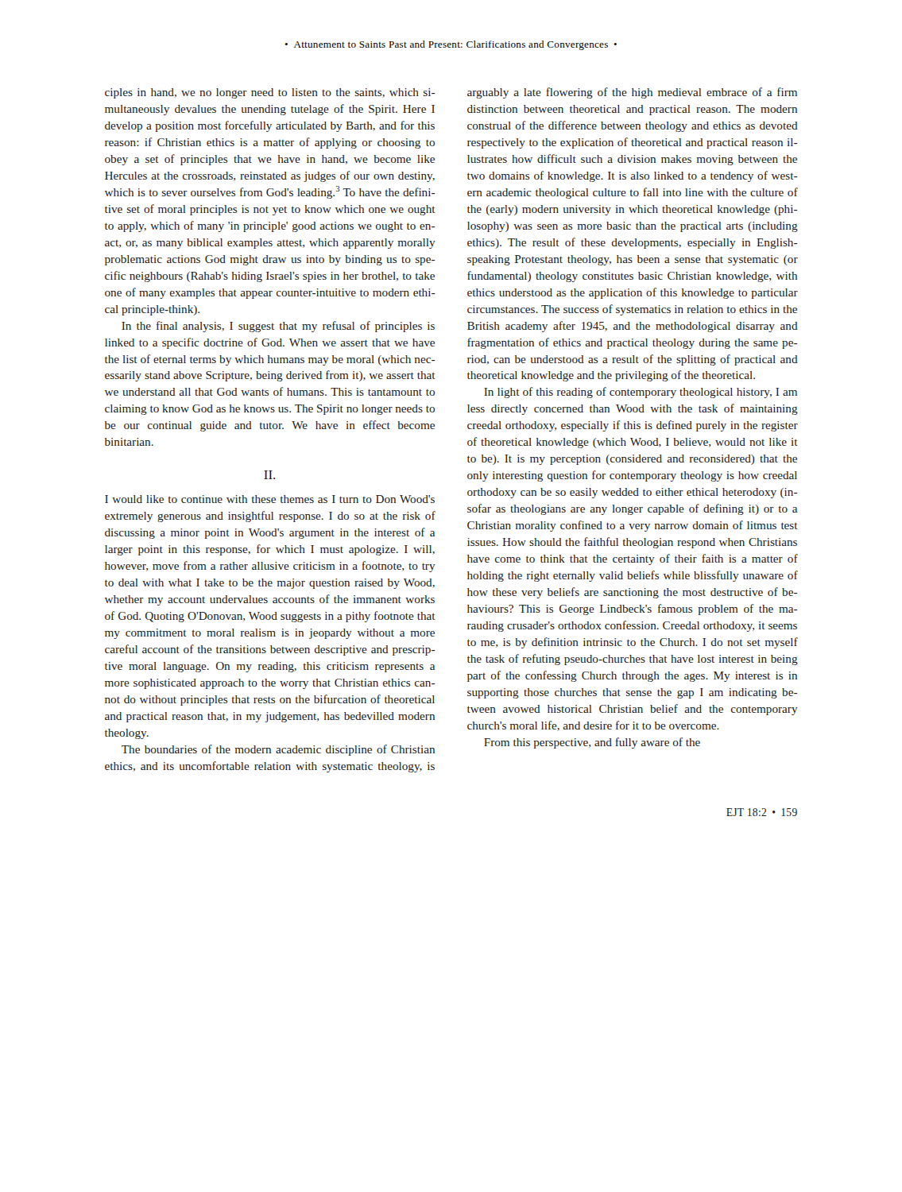•Attunement to Saints Past and Present: Clarifications and Convergences•
ciples in hand, we no longer need to listen to the saints, which simultaneously devalues the unending tutelage of the Spirit. Here I develop a position most forcefully articulated by Barth, and for this reason: if Christian ethics is a matter of applying or choosing to obey a set of principles that we have in hand, we become like Hercules at the crossroads, reinstated as judges of our own destiny, which is to sever ourselves from God's leading.3 To have the definitive set of moral principles is not yet to know which one we ought to apply, which of many 'in principle' good actions we ought to enact, or, as many biblical examples attest, which apparently morally problematic actions God might draw us into by binding us to specific neighbours (Rahab's hiding Israel's spies in her brothel, to take one of many examples that appear counter-intuitive to modern ethical principle-think).
In the final analysis, I suggest that my refusal of principles is linked to a specific doctrine of God. When we assert that we have the list of eternal terms by which humans may be moral (which necessarily stand above Scripture, being derived from it), we assert that we understand all that God wants of humans. This is tantamount to claiming to know God as he knows us. The Spirit no longer needs to be our continual guide and tutor. We have in effect become binitarian.
II.
I would like to continue with these themes as I turn to Don Wood's extremely generous and insightful response. I do so at the risk of discussing a minor point in Wood's argument in the interest of a larger point in this response, for which I must apologize. I will, however, move from a rather allusive criticism in a footnote, to try to deal with what I take to be the major question raised by Wood, whether my account undervalues accounts of the immanent works of God. Quoting O'Donovan, Wood suggests in a pithy footnote that my commitment to moral realism is in jeopardy without a more careful account of the transitions between descriptive and prescriptive moral language. On my reading, this criticism represents a more sophisticated approach to the worry that Christian ethics cannot do without principles that rests on the bifurcation of theoretical and practical reason that, in my judgement, has bedevilled modern theology.
The boundaries of the modern academic discipline of Christian ethics, and its uncomfortable relation with systematic theology, is arguably a late flowering of the high medieval embrace of a firm distinction between theoretical and practical reason. The modern construal of the difference between theology and ethics as devoted respectively to the explication of theoretical and practical reason illustrates how difficult such a division makes moving between the two domains of knowledge. It is also linked to a tendency of western academic theological culture to fall into line with the culture of the (early) modern university in which theoretical knowledge (philosophy) was seen as more basic than the practical arts (including ethics). The result of these developments, especially in English-speaking Protestant theology, has been a sense that systematic (or fundamental) theology constitutes basic Christian knowledge, with ethics understood as the application of this knowledge to particular circumstances. The success of systematics in relation to ethics in the British academy after 1945, and the methodological disarray and fragmentation of ethics and practical theology during the same period, can be understood as a result of the splitting of practical and theoretical knowledge and the privileging of the theoretical.
In light of this reading of contemporary theological history, I am less directly concerned than Wood with the task of maintaining creedal orthodoxy, especially if this is defined purely in the register of theoretical knowledge (which Wood, I believe, would not like it to be). It is my perception (considered and reconsidered) that the only interesting question for contemporary theology is how creedal orthodoxy can be so easily wedded to either ethical heterodoxy (insofar as theologians are any longer capable of defining it) or to a Christian morality confined to a very narrow domain of litmus test issues. How should the faithful theologian respond when Christians have come to think that the certainty of their faith is a matter of holding the right eternally valid beliefs while blissfully unaware of how these very beliefs are sanctioning the most destructive of behaviours? This is George Lindbeck's famous problem of the marauding crusader's orthodox confession. Creedal orthodoxy, it seems to me, is by definition intrinsic to the Church. I do not set myself the task of refuting pseudo-churches that have lost interest in being part of the confessing Church through the ages. My interest is in supporting those churches that sense the gap I am indicating between avowed historical Christian belief and the contemporary church's moral life, and desire for it to be overcome.
From this perspective, and fully aware of the
EJT 18:2•159